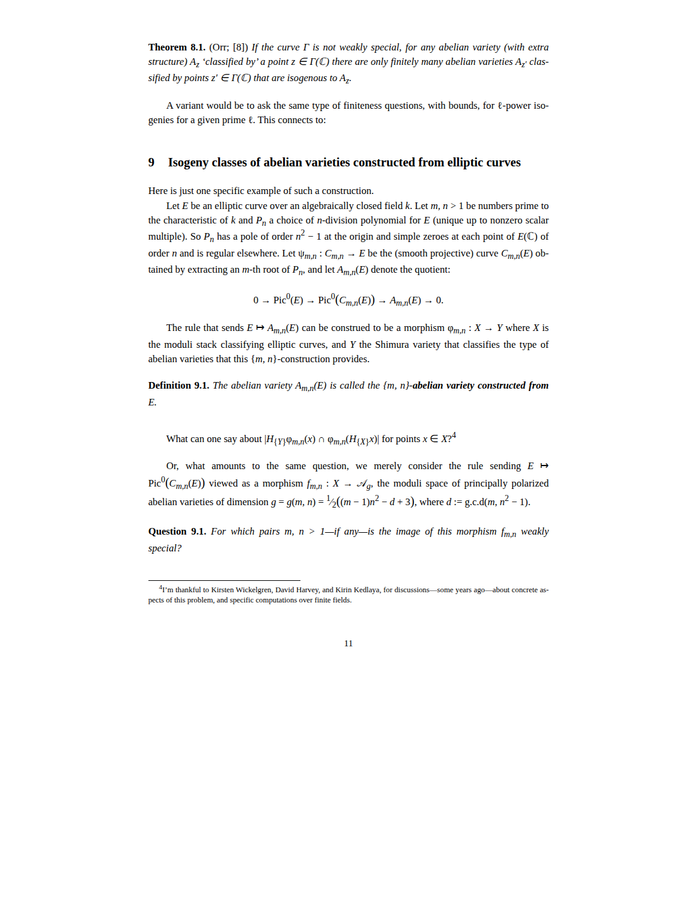Theorem 8.1. (Orr; [8]) If the curve Γ is not weakly special, for any abelian variety (with extra structure) Az ‘classified by’ a point z ∈ Γ(ℂ) there are only finitely many abelian varieties Az′ classified by points z′ ∈ Γ(ℂ) that are isogenous to Az.
A variant would be to ask the same type of finiteness questions, with bounds, for ℓ-power isogenies for a given prime ℓ. This connects to:
9 Isogeny classes of abelian varieties constructed from elliptic curves
Here is just one specific example of such a construction.
Let E be an elliptic curve over an algebraically closed field k. Let m, n > 1 be numbers prime to the characteristic of k and Pn a choice of n-division polynomial for E (unique up to nonzero scalar multiple). So Pn has a pole of order n2 − 1 at the origin and simple zeroes at each point of E(ℂ) of order n and is regular elsewhere. Let ψm,n : Cm,n → E be the (smooth projective) curve Cm,n(E) obtained by extracting an m-th root of Pn, and let Am,n(E) denote the quotient:
0 → Pic0(E) → Pic0(Cm,n(E)) → Am,n(E) → 0.
The rule that sends E ↦ Am,n(E) can be construed to be a morphism φm,n : X → Y where X is the moduli stack classifying elliptic curves, and Y the Shimura variety that classifies the type of abelian varieties that this {m, n}-construction provides.
Definition 9.1. The abelian variety Am,n(E) is called the {m, n}-abelian variety constructed from E.
What can one say about |H{Y}φm,n(x) ∩ φm,n(H{X}x)| for points x ∈ X?4
Or, what amounts to the same question, we merely consider the rule sending E ↦ Pic0(Cm,n(E)) viewed as a morphism fm,n : X → 𝒜g, the moduli space of principally polarized abelian varieties of dimension g = g(m, n) = 1⁄2((m − 1)n2 − d + 3), where d := g.c.d(m, n2 − 1).
Question 9.1. For which pairs m, n > 1—if any—is the image of this morphism fm,n weakly special?
4I’m thankful to Kirsten Wickelgren, David Harvey, and Kirin Kedlaya, for discussions—some years ago—about concrete aspects of this problem, and specific computations over finite fields.
11